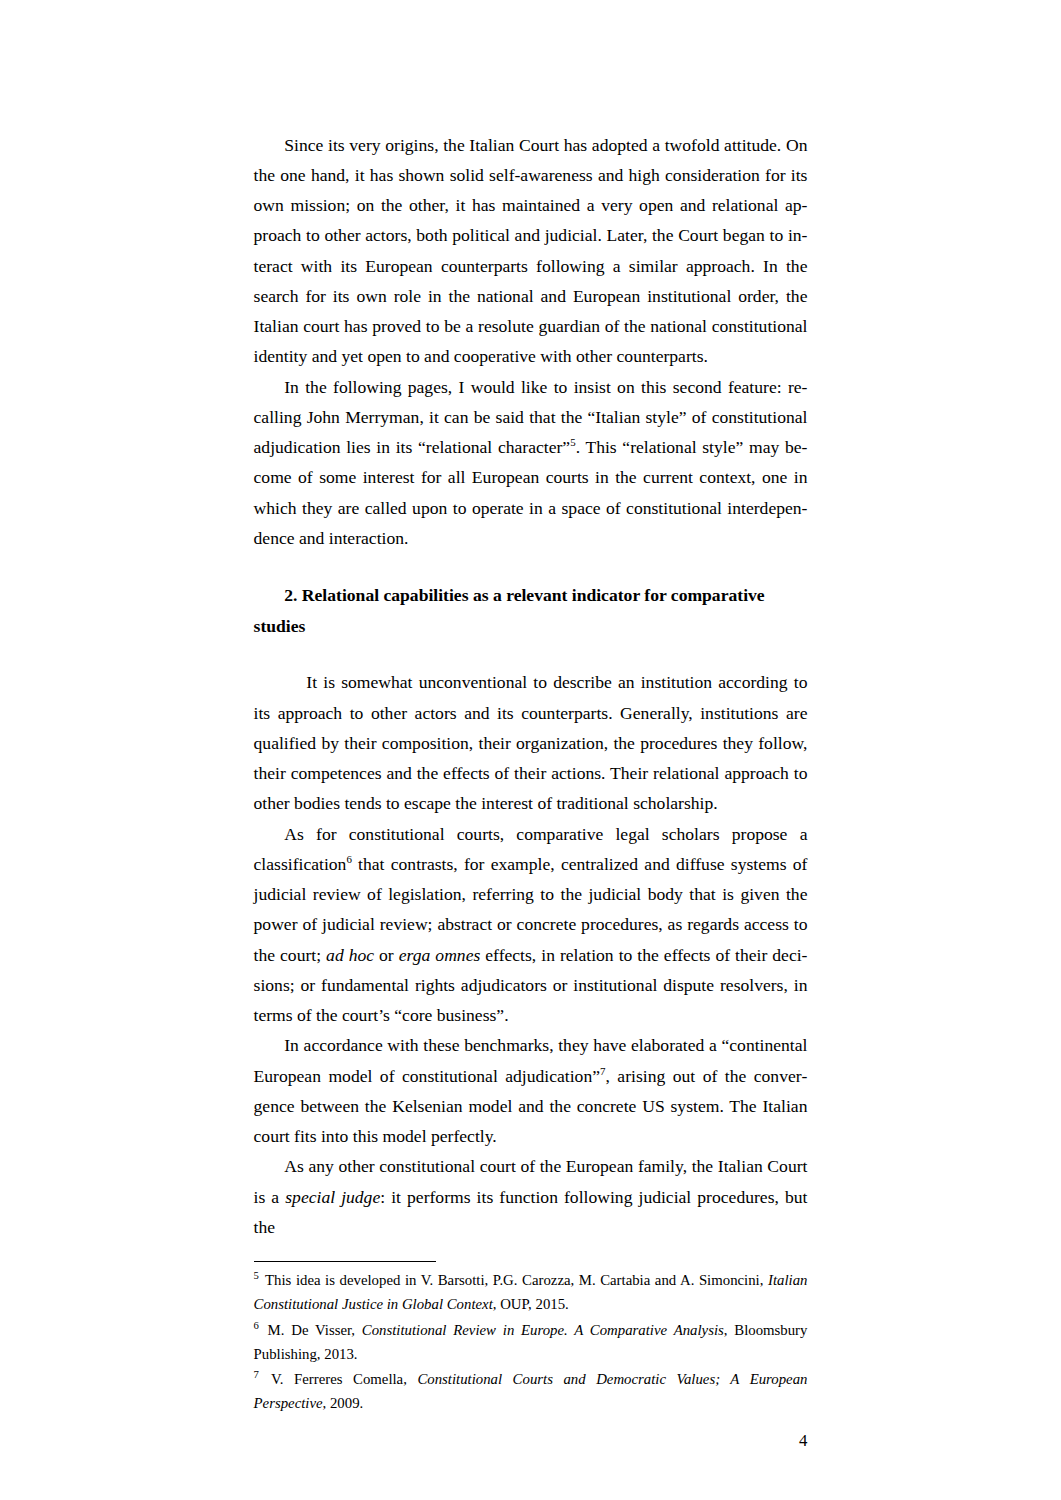Since its very origins, the Italian Court has adopted a twofold attitude. On the one hand, it has shown solid self-awareness and high consideration for its own mission; on the other, it has maintained a very open and relational approach to other actors, both political and judicial. Later, the Court began to interact with its European counterparts following a similar approach. In the search for its own role in the national and European institutional order, the Italian court has proved to be a resolute guardian of the national constitutional identity and yet open to and cooperative with other counterparts.
In the following pages, I would like to insist on this second feature: recalling John Merryman, it can be said that the “Italian style” of constitutional adjudication lies in its “relational character”5. This “relational style” may become of some interest for all European courts in the current context, one in which they are called upon to operate in a space of constitutional interdependence and interaction.
2. Relational capabilities as a relevant indicator for comparative studies
It is somewhat unconventional to describe an institution according to its approach to other actors and its counterparts. Generally, institutions are qualified by their composition, their organization, the procedures they follow, their competences and the effects of their actions. Their relational approach to other bodies tends to escape the interest of traditional scholarship.
As for constitutional courts, comparative legal scholars propose a classification6 that contrasts, for example, centralized and diffuse systems of judicial review of legislation, referring to the judicial body that is given the power of judicial review; abstract or concrete procedures, as regards access to the court; ad hoc or erga omnes effects, in relation to the effects of their decisions; or fundamental rights adjudicators or institutional dispute resolvers, in terms of the court’s “core business”.
In accordance with these benchmarks, they have elaborated a “continental European model of constitutional adjudication”7, arising out of the convergence between the Kelsenian model and the concrete US system. The Italian court fits into this model perfectly.
As any other constitutional court of the European family, the Italian Court is a special judge: it performs its function following judicial procedures, but the
5 This idea is developed in V. Barsotti, P.G. Carozza, M. Cartabia and A. Simoncini, Italian Constitutional Justice in Global Context, OUP, 2015.
6 M. De Visser, Constitutional Review in Europe. A Comparative Analysis, Bloomsbury Publishing, 2013.
7 V. Ferreres Comella, Constitutional Courts and Democratic Values; A European Perspective, 2009.
4